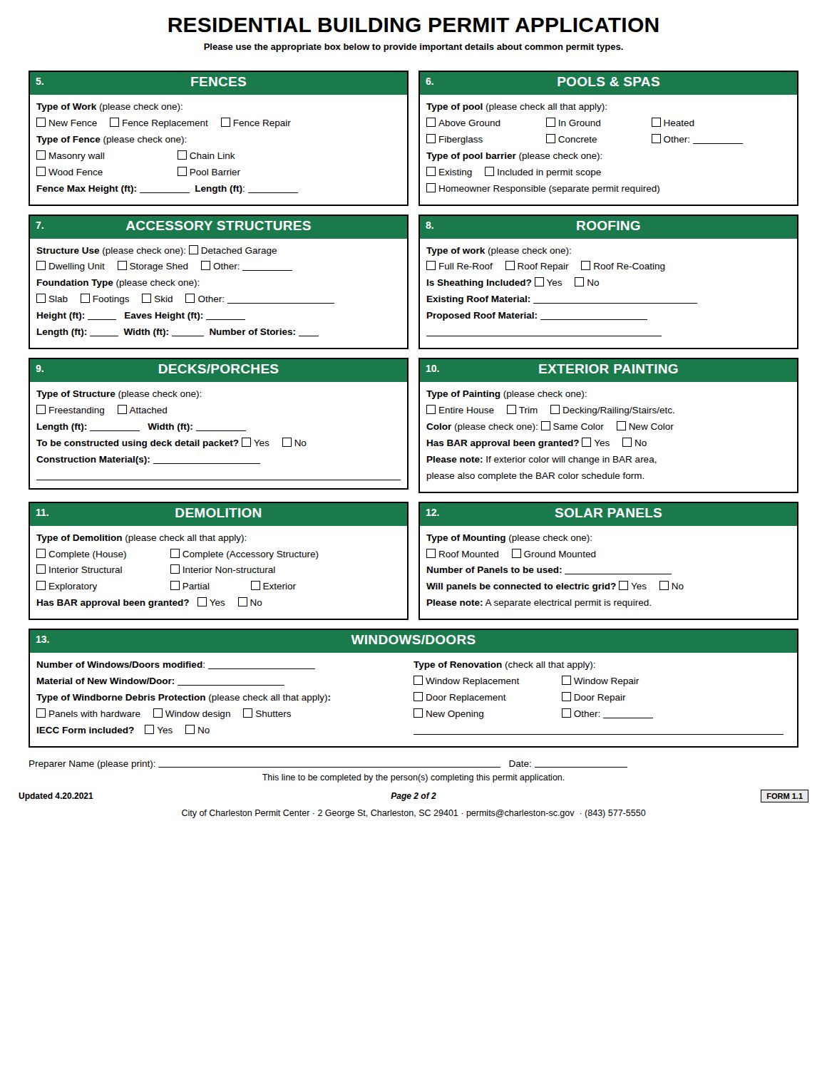RESIDENTIAL BUILDING PERMIT APPLICATION
Please use the appropriate box below to provide important details about common permit types.
| 5. FENCES Type of Work (please check one): New Fence Fence Replacement Fence Repair Type of Fence (please check one): Masonry wall Chain Link Wood Fence Pool Barrier Fence Max Height (ft): Length (ft) : | 6. POOLS & SPAS Type of pool (please check all that apply): Above Ground In Ground Heated Fiberglass Concrete Other: Type of pool barrier (please check one): Existing Included in permit scope Homeowner Responsible (separate permit required) |
| 7. ACCESSORY STRUCTURES Structure Use (please check one): Detached Garage Dwelling Unit Storage Shed Other: Foundation Type (please check one): Slab Footings Skid Other: Height (ft): Eaves Height (ft): Length (ft): Width (ft): Number of Stories: | 8. ROOFING Type of work (please check one): Full Re-Roof Roof Repair Roof Re-Coating Is Sheathing Included? Yes No Existing Roof Material: Proposed Roof Material: |
| 9. DECKS/PORCHES Type of Structure (please check one): Freestanding Attached Length (ft): Width (ft): To be constructed using deck detail packet? Yes No Construction Material(s): | 10. EXTERIOR PAINTING Type of Painting (please check one): Entire House Trim Decking/Railing/Stairs/etc. Color (please check one): Same Color New Color Has BAR approval been granted? Yes No Please note: If exterior color will change in BAR area, please also complete the BAR color schedule form. |
| 11. DEMOLITION Type of Demolition (please check all that apply): Complete (House) Complete (Accessory Structure) Interior Structural Interior Non-structural Exploratory Partial Exterior Has BAR approval been granted? Yes No | 12. SOLAR PANELS Type of Mounting (please check one): Roof Mounted Ground Mounted Number of Panels to be used: Will panels be connected to electric grid? Yes No Please note: A separate electrical permit is required. |
13. WINDOWS/DOORS
Number of Windows/Doors modified:
Material of New Window/Door:
Type of Windborne Debris Protection (please check all that apply):
Panels with hardware Window design Shutters
IECC Form included? Yes No
Type of Renovation (check all that apply):
Window Replacement Window Repair
Door Replacement Door Repair
New Opening Other:
Preparer Name (please print): Date:
This line to be completed by the person(s) completing this permit application.
Updated 4.20.2021
Page 2 of 2
FORM 1.1
City of Charleston Permit Center · 2 George St, Charleston, SC 29401 · permits@charleston-sc.gov · (843) 577-5550